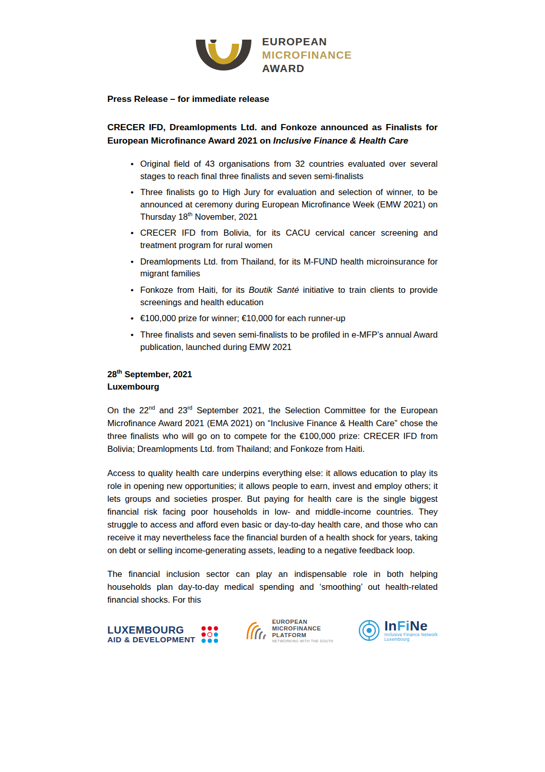EUROPEAN
MICROFINANCE
AWARD
Press Release – for immediate release
CRECER IFD, Dreamlopments Ltd. and Fonkoze announced as Finalists for European Microfinance Award 2021 on Inclusive Finance & Health Care
Original field of 43 organisations from 32 countries evaluated over several stages to reach final three finalists and seven semi-finalists
Three finalists go to High Jury for evaluation and selection of winner, to be announced at ceremony during European Microfinance Week (EMW 2021) on Thursday 18th November, 2021
CRECER IFD from Bolivia, for its CACU cervical cancer screening and treatment program for rural women
Dreamlopments Ltd. from Thailand, for its M-FUND health microinsurance for migrant families
Fonkoze from Haiti, for its Boutik Santé initiative to train clients to provide screenings and health education
€100,000 prize for winner; €10,000 for each runner-up
Three finalists and seven semi-finalists to be profiled in e-MFP’s annual Award publication, launched during EMW 2021
28th September, 2021
Luxembourg
On the 22nd and 23rd September 2021, the Selection Committee for the European Microfinance Award 2021 (EMA 2021) on “Inclusive Finance & Health Care” chose the three finalists who will go on to compete for the €100,000 prize: CRECER IFD from Bolivia; Dreamlopments Ltd. from Thailand; and Fonkoze from Haiti.
Access to quality health care underpins everything else: it allows education to play its role in opening new opportunities; it allows people to earn, invest and employ others; it lets groups and societies prosper. But paying for health care is the single biggest financial risk facing poor households in low- and middle-income countries. They struggle to access and afford even basic or day-to-day health care, and those who can receive it may nevertheless face the financial burden of a health shock for years, taking on debt or selling income-generating assets, leading to a negative feedback loop.
The financial inclusion sector can play an indispensable role in both helping households plan day-to-day medical spending and ‘smoothing’ out health-related financial shocks. For this
LUXEMBOURG
AID & DEVELOPMENT
EUROPEAN
MICROFINANCE
PLATFORM
NETWORKING WITH THE SOUTH
InFi Ne
Inclusive Finance Network
Luxembourg